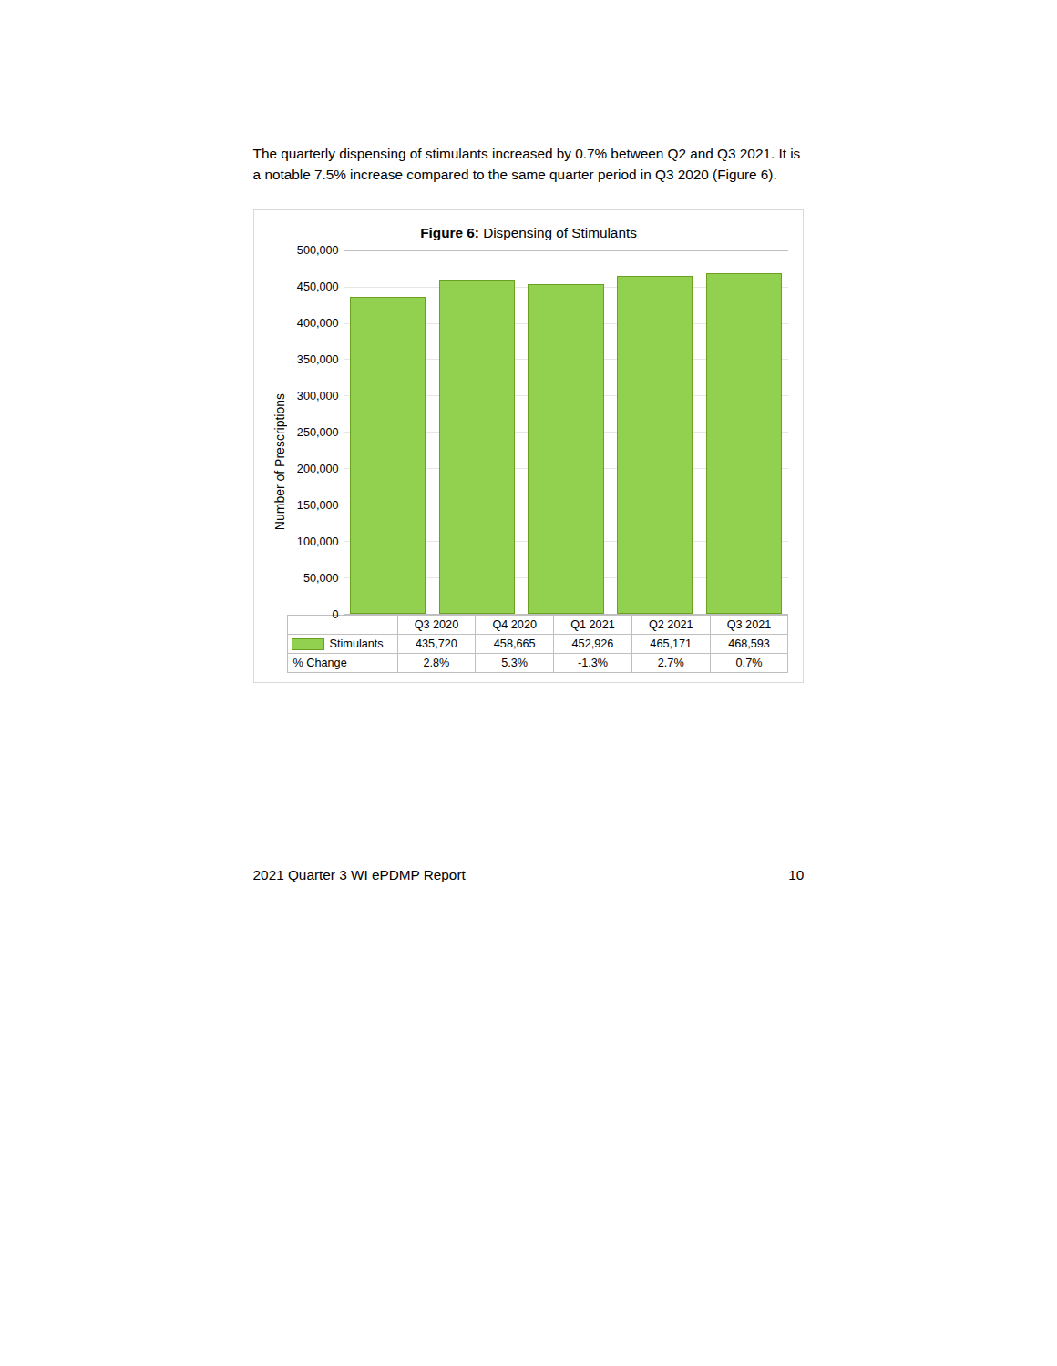The quarterly dispensing of stimulants increased by 0.7% between Q2 and Q3 2021. It is a notable 7.5% increase compared to the same quarter period in Q3 2020 (Figure 6).
Figure 6: Dispensing of Stimulants
Number of Prescriptions
500,000 450,000 400,000 350,000 300,000 250,000 200,000 150,000 100,000 50,000 0
| | Q3 2020 | Q4 2020 | Q1 2021 | Q2 2021 | Q3 2021 |
| Stimulants | 435,720 | 458,665 | 452,926 | 465,171 | 468,593 |
| % Change | 2.8% | 5.3% | -1.3% | 2.7% | 0.7% |
2021 Quarter 3 WI ePDMP Report
10